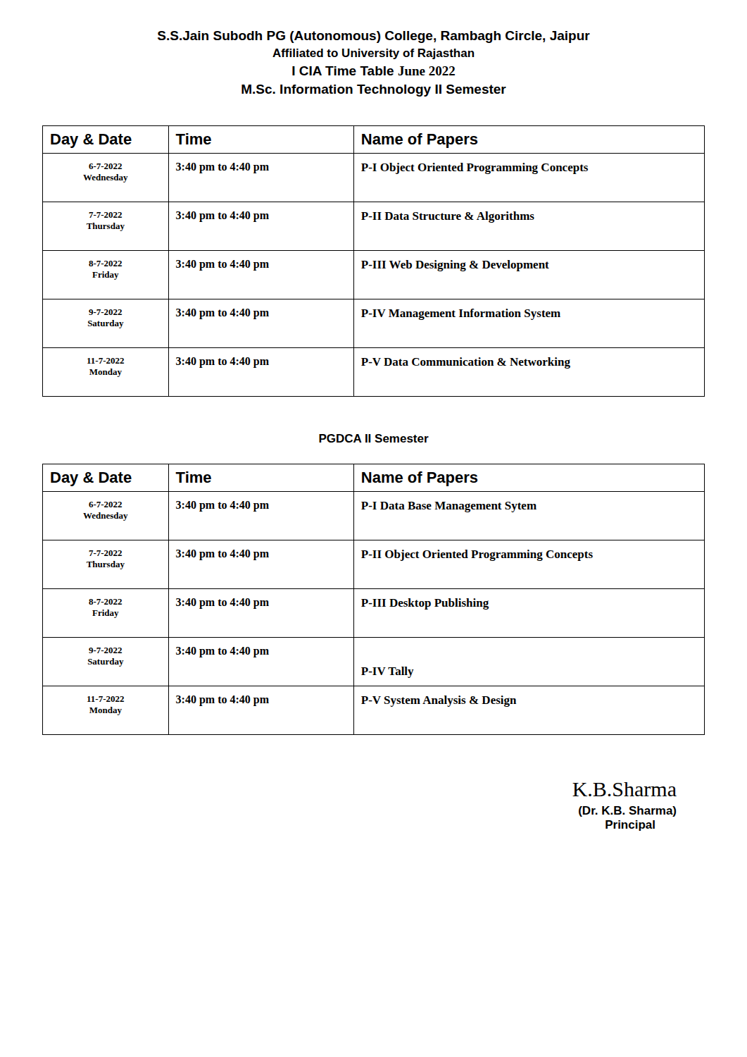S.S.Jain Subodh PG (Autonomous) College, Rambagh Circle, Jaipur
Affiliated to University of Rajasthan
I CIA Time Table June 2022
M.Sc. Information Technology II Semester
| Day & Date | Time | Name of Papers |
| --- | --- | --- |
| 6-7-2022 Wednesday | 3:40 pm to 4:40 pm | P-I Object Oriented Programming Concepts |
| 7-7-2022 Thursday | 3:40 pm to 4:40 pm | P-II Data Structure & Algorithms |
| 8-7-2022 Friday | 3:40 pm to 4:40 pm | P-III Web Designing & Development |
| 9-7-2022 Saturday | 3:40 pm to 4:40 pm | P-IV Management Information System |
| 11-7-2022 Monday | 3:40 pm to 4:40 pm | P-V Data Communication & Networking |
PGDCA II Semester
| Day & Date | Time | Name of Papers |
| --- | --- | --- |
| 6-7-2022 Wednesday | 3:40 pm to 4:40 pm | P-I Data Base Management Sytem |
| 7-7-2022 Thursday | 3:40 pm to 4:40 pm | P-II Object Oriented Programming Concepts |
| 8-7-2022 Friday | 3:40 pm to 4:40 pm | P-III Desktop Publishing |
| 9-7-2022 Saturday | 3:40 pm to 4:40 pm | P-IV Tally |
| 11-7-2022 Monday | 3:40 pm to 4:40 pm | P-V System Analysis & Design |
K.B.Sharma
(Dr. K.B. Sharma)
Principal